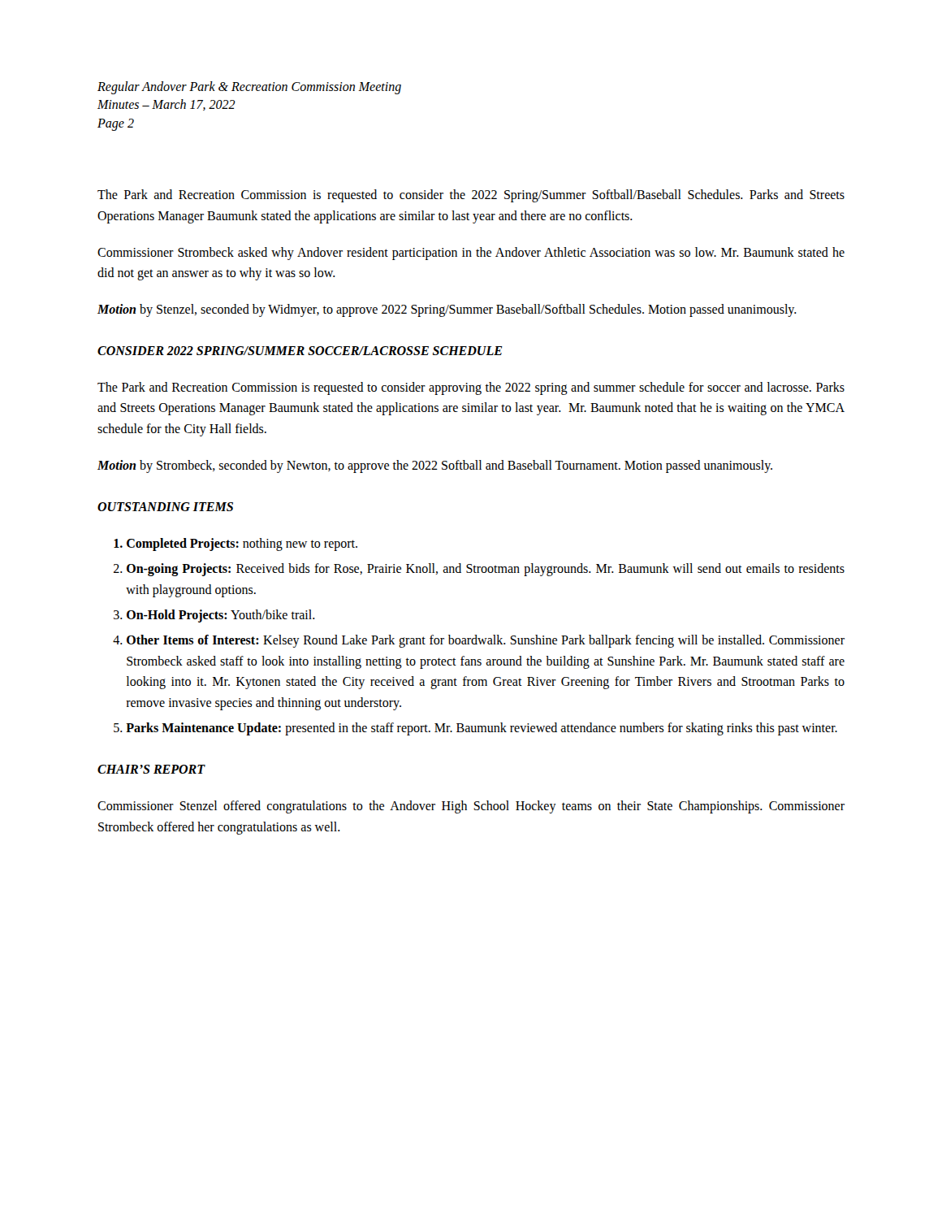Regular Andover Park & Recreation Commission Meeting
Minutes – March 17, 2022
Page 2
The Park and Recreation Commission is requested to consider the 2022 Spring/Summer Softball/Baseball Schedules. Parks and Streets Operations Manager Baumunk stated the applications are similar to last year and there are no conflicts.
Commissioner Strombeck asked why Andover resident participation in the Andover Athletic Association was so low. Mr. Baumunk stated he did not get an answer as to why it was so low.
Motion by Stenzel, seconded by Widmyer, to approve 2022 Spring/Summer Baseball/Softball Schedules. Motion passed unanimously.
Consider 2022 Spring/Summer Soccer/Lacrosse Schedule
The Park and Recreation Commission is requested to consider approving the 2022 spring and summer schedule for soccer and lacrosse. Parks and Streets Operations Manager Baumunk stated the applications are similar to last year. Mr. Baumunk noted that he is waiting on the YMCA schedule for the City Hall fields.
Motion by Strombeck, seconded by Newton, to approve the 2022 Softball and Baseball Tournament. Motion passed unanimously.
Outstanding Items
Completed Projects: nothing new to report.
On-going Projects: Received bids for Rose, Prairie Knoll, and Strootman playgrounds. Mr. Baumunk will send out emails to residents with playground options.
On-Hold Projects: Youth/bike trail.
Other Items of Interest: Kelsey Round Lake Park grant for boardwalk. Sunshine Park ballpark fencing will be installed. Commissioner Strombeck asked staff to look into installing netting to protect fans around the building at Sunshine Park. Mr. Baumunk stated staff are looking into it. Mr. Kytonen stated the City received a grant from Great River Greening for Timber Rivers and Strootman Parks to remove invasive species and thinning out understory.
Parks Maintenance Update: presented in the staff report. Mr. Baumunk reviewed attendance numbers for skating rinks this past winter.
Chair’s Report
Commissioner Stenzel offered congratulations to the Andover High School Hockey teams on their State Championships. Commissioner Strombeck offered her congratulations as well.